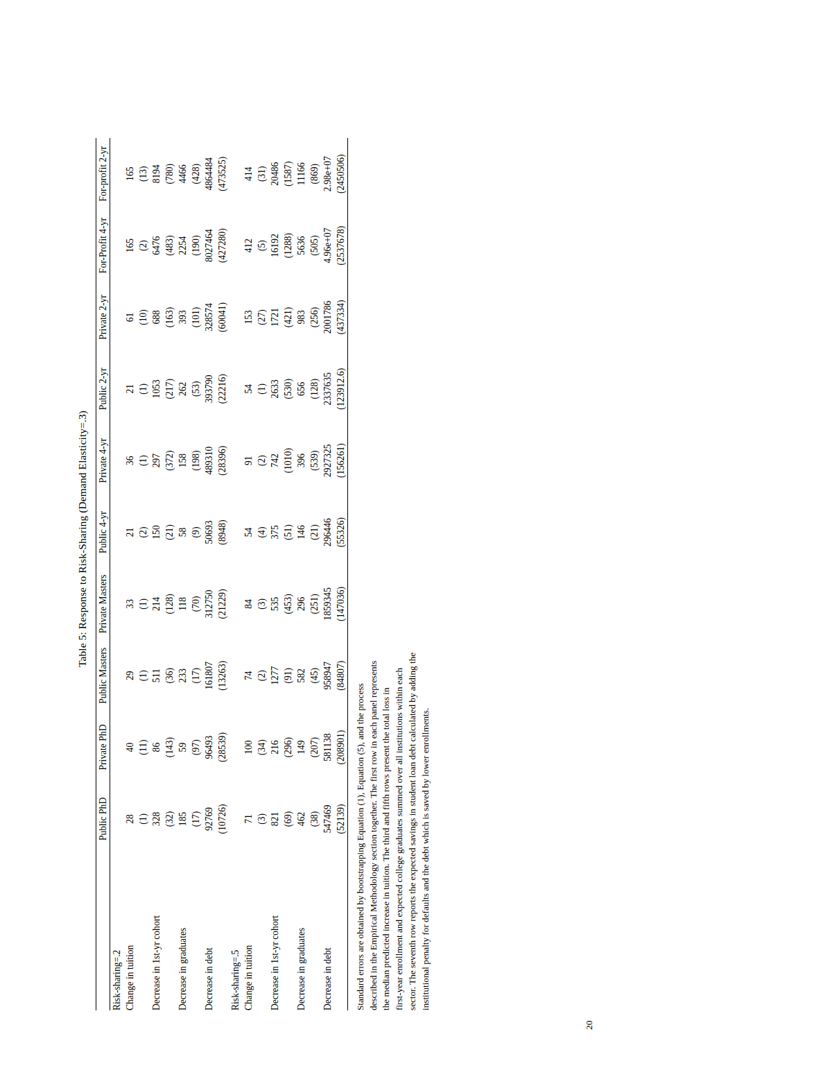Table 5: Response to Risk-Sharing (Demand Elasticity=.3)
| | Public PhD | Private PhD | Public Masters | Private Masters | Public 4-yr | Private 4-yr | Public 2-yr | Private 2-yr | For-Profit 4-yr | For-profit 2-yr |
| --- | --- | --- | --- | --- | --- | --- | --- | --- | --- | --- |
| Risk-sharing=.2 | | | | | | | | | | |
| Change in tuition | 28 | 40 | 29 | 33 | 21 | 36 | 21 | 61 | 165 | 165 |
| | (1) | (11) | (1) | (1) | (2) | (1) | (1) | (10) | (2) | (13) |
| Decrease in 1st-yr cohort | 328 | 86 | 511 | 214 | 150 | 297 | 1053 | 688 | 6476 | 8194 |
| | (32) | (143) | (36) | (128) | (21) | (372) | (217) | (163) | (483) | (780) |
| Decrease in graduates | 185 | 59 | 233 | 118 | 58 | 158 | 262 | 393 | 2254 | 4466 |
| | (17) | (97) | (17) | (70) | (9) | (198) | (53) | (101) | (190) | (428) |
| Decrease in debt | 92769 | 96493 | 161807 | 312750 | 50693 | 489310 | 393790 | 328574 | 8027464 | 4864484 |
| | (10726) | (28539) | (13263) | (21229) | (8948) | (28396) | (22216) | (60041) | (427280) | (473525) |
| Risk-sharing=.5 | | | | | | | | | | |
| Change in tuition | 71 | 100 | 74 | 84 | 54 | 91 | 54 | 153 | 412 | 414 |
| | (3) | (34) | (2) | (3) | (4) | (2) | (1) | (27) | (5) | (31) |
| Decrease in 1st-yr cohort | 821 | 216 | 1277 | 535 | 375 | 742 | 2633 | 1721 | 16192 | 20486 |
| | (69) | (296) | (91) | (453) | (51) | (1010) | (530) | (421) | (1288) | (1587) |
| Decrease in graduates | 462 | 149 | 582 | 296 | 146 | 396 | 656 | 983 | 5636 | 11166 |
| | (38) | (207) | (45) | (251) | (21) | (539) | (128) | (256) | (505) | (869) |
| Decrease in debt | 547469 | 581138 | 958947 | 1859345 | 296446 | 2927325 | 2337635 | 2001786 | 4.96e+07 | 2.98e+07 |
| | (52139) | (208901) | (84807) | (147036) | (55326) | (156261) | (123912.6) | (437334) | (2537678) | (2450506) |
Standard errors are obtained by bootstrapping Equation (1), Equation (5), and the process
described in the Empirical Methodology section together. The first row in each panel represents
the median predicted increase in tuition. The third and fifth rows present the total loss in
first-year enrollment and expected college graduates summed over all institutions within each
sector. The seventh row reports the expected savings in student loan debt calculated by adding the
institutional penalty for defaults and the debt which is saved by lower enrollments.
20